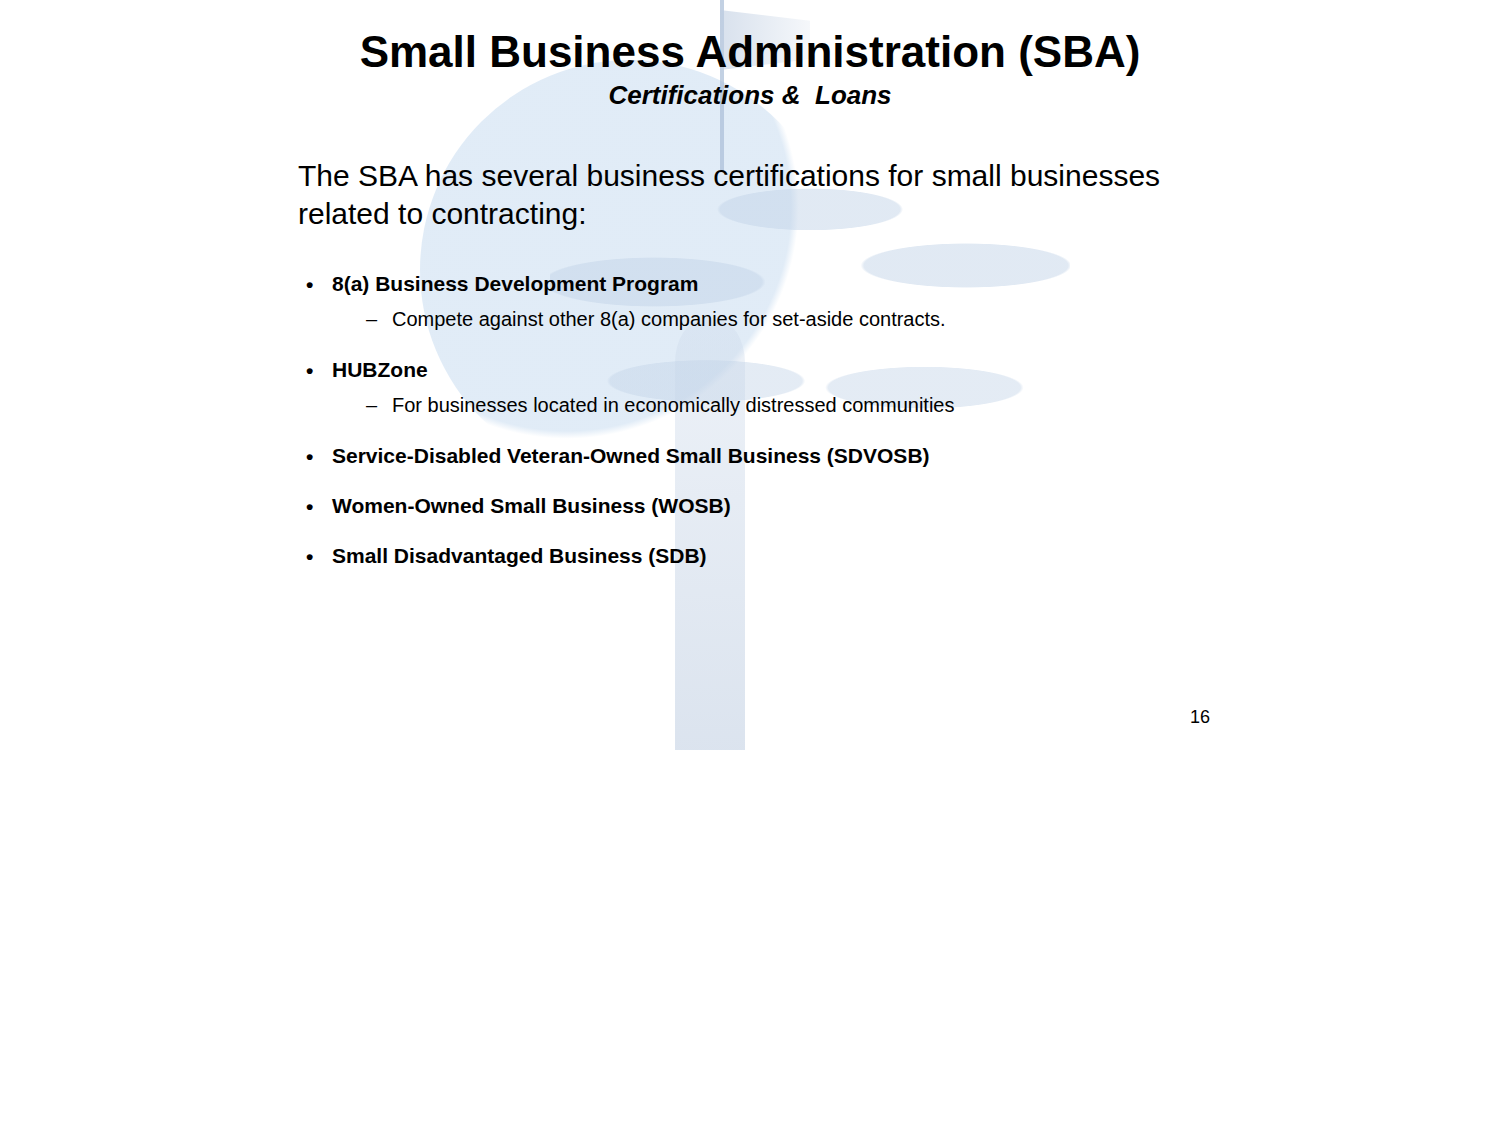Small Business Administration (SBA)
Certifications & Loans
The SBA has several business certifications for small businesses related to contracting:
8(a) Business Development Program
Compete against other 8(a) companies for set-aside contracts.
HUBZone
For businesses located in economically distressed communities
Service-Disabled Veteran-Owned Small Business (SDVOSB)
Women-Owned Small Business (WOSB)
Small Disadvantaged Business (SDB)
16